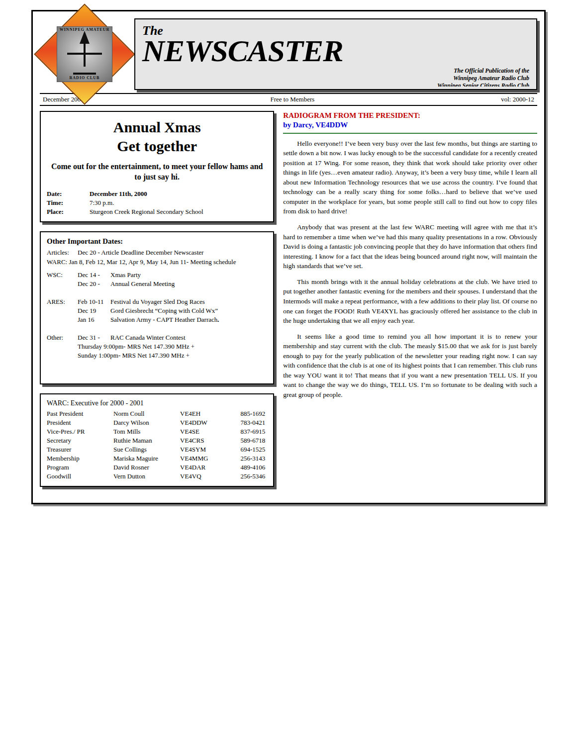WINNIPEG AMATEUR RADIO CLUB
The
NEWSCASTER
The Official Publication of the
Winnipeg Amateur Radio Club
Winnipeg Senior Citizens Radio Club
December 2000 Free to Members vol: 2000-12
Annual Xmas
Get together
Come out for the entertainment, to meet your fellow hams and to just say hi.
| Date: | December 11th, 2000 |
| Time: | 7:30 p.m. |
| Place: | Sturgeon Creek Regional Secondary School |
Other Important Dates:
| Articles: | Dec 20 - Article Deadline December Newscaster |
WARC: Jan 8, Feb 12, Mar 12, Apr 9, May 14, Jun 11- Meeting schedule
| WSC: | Dec 14 - | Xmas Party |
| | Dec 20 - | Annual General Meeting |
| ARES: | Feb 10-11 | Festival du Voyager Sled Dog Races |
| | Dec 19 | Gord Giesbrecht “Coping with Cold Wx” |
| | Jan 16 | Salvation Army - CAPT Heather Darrach . |
| Other: | Dec 31 - | RAC Canada Winter Contest |
| | Thursday 9:00pm- MRS Net 147.390 MHz + |
| | Sunday 1:00pm- MRS Net 147.390 MHz + |
WARC: Executive for 2000 - 2001
| Past President | Norm Coull | VE4EH | 885-1692 |
| President | Darcy Wilson | VE4DDW | 783-0421 |
| Vice-Pres./ PR | Tom Mills | VE4SE | 837-6915 |
| Secretary | Ruthie Maman | VE4CRS | 589-6718 |
| Treasurer | Sue Collings | VE4SYM | 694-1525 |
| Membership | Mariska Maguire | VE4MMG | 256-3143 |
| Program | David Rosner | VE4DAR | 489-4106 |
| Goodwill | Vern Dutton | VE4VQ | 256-5346 |
RADIOGRAM FROM THE PRESIDENT:
by Darcy, VE4DDW
Hello everyone!! I’ve been very busy over the last few months, but things are starting to settle down a bit now. I was lucky enough to be the successful candidate for a recently created position at 17 Wing. For some reason, they think that work should take priority over other things in life (yes…even amateur radio). Anyway, it’s been a very busy time, while I learn all about new Information Technology resources that we use across the country. I’ve found that technology can be a really scary thing for some folks…hard to believe that we’ve used computer in the workplace for years, but some people still call to find out how to copy files from disk to hard drive!
Anybody that was present at the last few WARC meeting will agree with me that it’s hard to remember a time when we’ve had this many quality presentations in a row. Obviously David is doing a fantastic job convincing people that they do have information that others find interesting. I know for a fact that the ideas being bounced around right now, will maintain the high standards that we’ve set.
This month brings with it the annual holiday celebrations at the club. We have tried to put together another fantastic evening for the members and their spouses. I understand that the Intermods will make a repeat performance, with a few additions to their play list. Of course no one can forget the FOOD! Ruth VE4XYL has graciously offered her assistance to the club in the huge undertaking that we all enjoy each year.
It seems like a good time to remind you all how important it is to renew your membership and stay current with the club. The measly $15.00 that we ask for is just barely enough to pay for the yearly publication of the newsletter your reading right now. I can say with confidence that the club is at one of its highest points that I can remember. This club runs the way YOU want it to! That means that if you want a new presentation TELL US. If you want to change the way we do things, TELL US. I’m so fortunate to be dealing with such a great group of people.